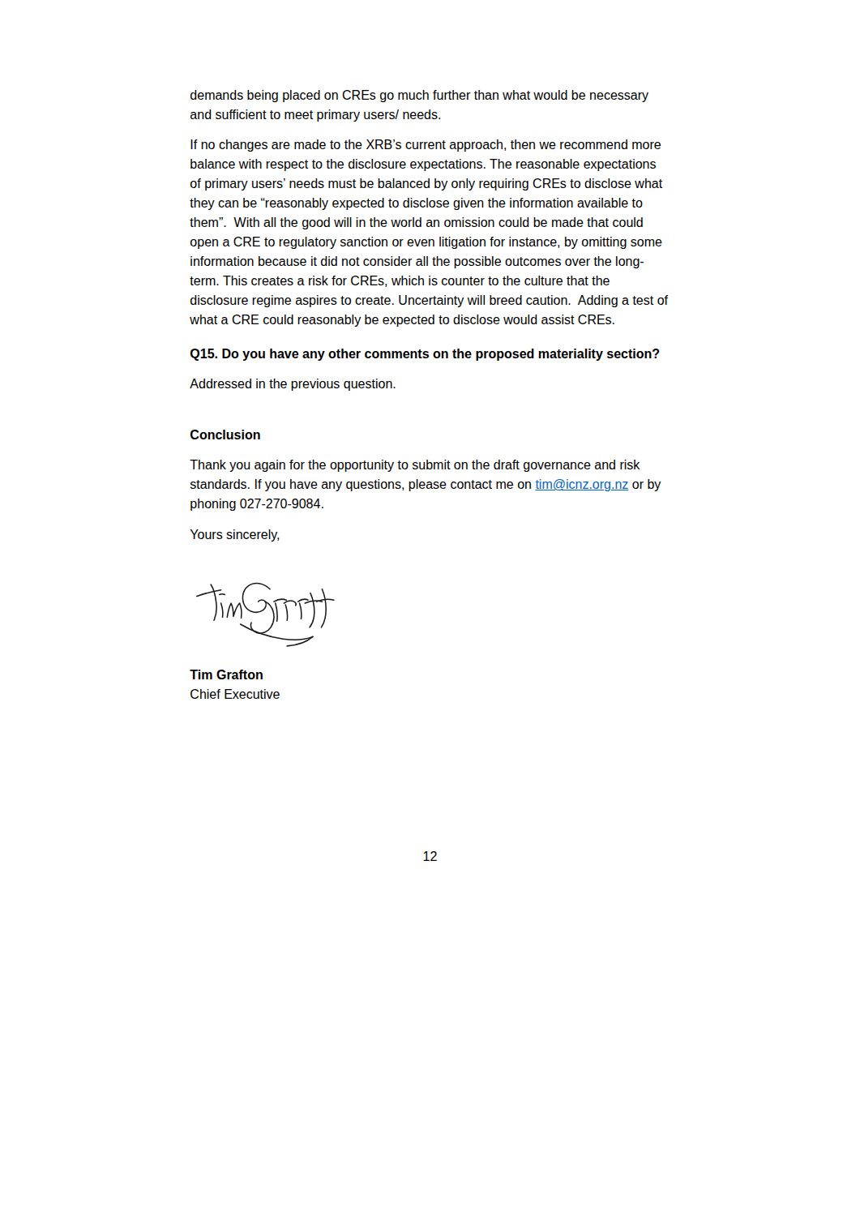demands being placed on CREs go much further than what would be necessary and sufficient to meet primary users/ needs.
If no changes are made to the XRB’s current approach, then we recommend more balance with respect to the disclosure expectations. The reasonable expectations of primary users’ needs must be balanced by only requiring CREs to disclose what they can be “reasonably expected to disclose given the information available to them”. With all the good will in the world an omission could be made that could open a CRE to regulatory sanction or even litigation for instance, by omitting some information because it did not consider all the possible outcomes over the long-term. This creates a risk for CREs, which is counter to the culture that the disclosure regime aspires to create. Uncertainty will breed caution. Adding a test of what a CRE could reasonably be expected to disclose would assist CREs.
Q15. Do you have any other comments on the proposed materiality section?
Addressed in the previous question.
Conclusion
Thank you again for the opportunity to submit on the draft governance and risk standards. If you have any questions, please contact me on tim@icnz.org.nz or by phoning 027-270-9084.
Yours sincerely,
Tim Grafton
Chief Executive
12